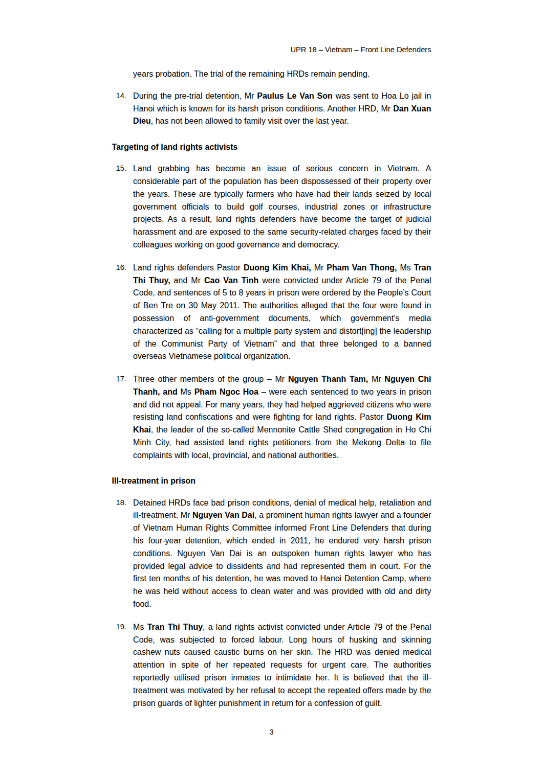UPR 18 – Vietnam – Front Line Defenders
years probation. The trial of the remaining HRDs remain pending.
14. During the pre-trial detention, Mr Paulus Le Van Son was sent to Hoa Lo jail in Hanoi which is known for its harsh prison conditions. Another HRD, Mr Dan Xuan Dieu, has not been allowed to family visit over the last year.
Targeting of land rights activists
15. Land grabbing has become an issue of serious concern in Vietnam. A considerable part of the population has been dispossessed of their property over the years. These are typically farmers who have had their lands seized by local government officials to build golf courses, industrial zones or infrastructure projects. As a result, land rights defenders have become the target of judicial harassment and are exposed to the same security-related charges faced by their colleagues working on good governance and democracy.
16. Land rights defenders Pastor Duong Kim Khai, Mr Pham Van Thong, Ms Tran Thi Thuy, and Mr Cao Van Tinh were convicted under Article 79 of the Penal Code, and sentences of 5 to 8 years in prison were ordered by the People’s Court of Ben Tre on 30 May 2011. The authorities alleged that the four were found in possession of anti-government documents, which government's media characterized as “calling for a multiple party system and distort[ing] the leadership of the Communist Party of Vietnam” and that three belonged to a banned overseas Vietnamese political organization.
17. Three other members of the group – Mr Nguyen Thanh Tam, Mr Nguyen Chi Thanh, and Ms Pham Ngoc Hoa – were each sentenced to two years in prison and did not appeal. For many years, they had helped aggrieved citizens who were resisting land confiscations and were fighting for land rights. Pastor Duong Kim Khai, the leader of the so-called Mennonite Cattle Shed congregation in Ho Chi Minh City, had assisted land rights petitioners from the Mekong Delta to file complaints with local, provincial, and national authorities.
Ill-treatment in prison
18. Detained HRDs face bad prison conditions, denial of medical help, retaliation and ill-treatment. Mr Nguyen Van Dai, a prominent human rights lawyer and a founder of Vietnam Human Rights Committee informed Front Line Defenders that during his four-year detention, which ended in 2011, he endured very harsh prison conditions. Nguyen Van Dai is an outspoken human rights lawyer who has provided legal advice to dissidents and had represented them in court. For the first ten months of his detention, he was moved to Hanoi Detention Camp, where he was held without access to clean water and was provided with old and dirty food.
19. Ms Tran Thi Thuy, a land rights activist convicted under Article 79 of the Penal Code, was subjected to forced labour. Long hours of husking and skinning cashew nuts caused caustic burns on her skin. The HRD was denied medical attention in spite of her repeated requests for urgent care. The authorities reportedly utilised prison inmates to intimidate her. It is believed that the ill-treatment was motivated by her refusal to accept the repeated offers made by the prison guards of lighter punishment in return for a confession of guilt.
3